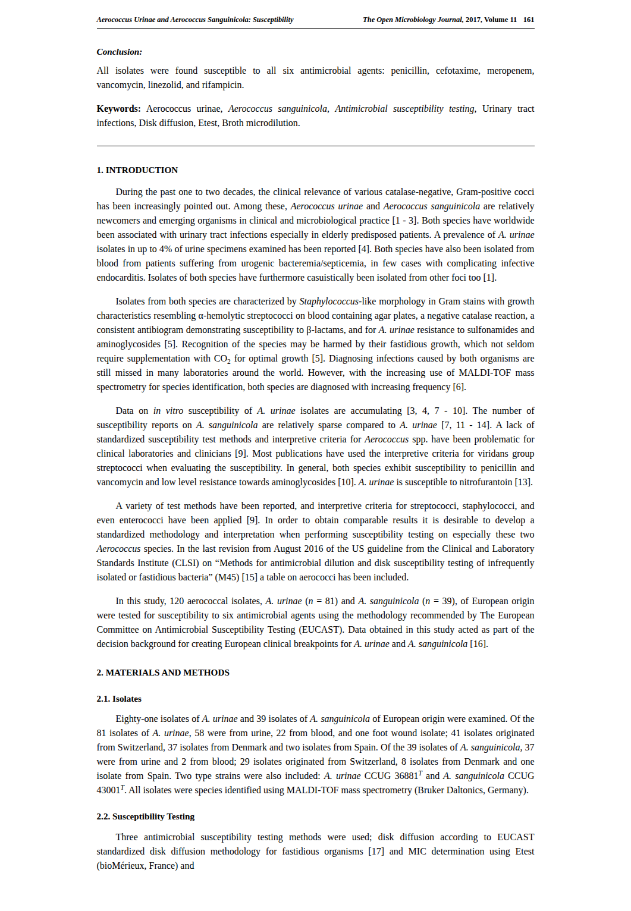Aerococcus Urinae and Aerococcus Sanguinicola: Susceptibility
The Open Microbiology Journal, 2017, Volume 11 161
Conclusion:
All isolates were found susceptible to all six antimicrobial agents: penicillin, cefotaxime, meropenem, vancomycin, linezolid, and rifampicin.
Keywords: Aerococcus urinae, Aerococcus sanguinicola, Antimicrobial susceptibility testing, Urinary tract infections, Disk diffusion, Etest, Broth microdilution.
1. Introduction
During the past one to two decades, the clinical relevance of various catalase-negative, Gram-positive cocci has been increasingly pointed out. Among these, Aerococcus urinae and Aerococcus sanguinicola are relatively newcomers and emerging organisms in clinical and microbiological practice [1 - 3]. Both species have worldwide been associated with urinary tract infections especially in elderly predisposed patients. A prevalence of A. urinae isolates in up to 4% of urine specimens examined has been reported [4]. Both species have also been isolated from blood from patients suffering from urogenic bacteremia/septicemia, in few cases with complicating infective endocarditis. Isolates of both species have furthermore casuistically been isolated from other foci too [1].
Isolates from both species are characterized by Staphylococcus-like morphology in Gram stains with growth characteristics resembling α-hemolytic streptococci on blood containing agar plates, a negative catalase reaction, a consistent antibiogram demonstrating susceptibility to β-lactams, and for A. urinae resistance to sulfonamides and aminoglycosides [5]. Recognition of the species may be harmed by their fastidious growth, which not seldom require supplementation with CO2 for optimal growth [5]. Diagnosing infections caused by both organisms are still missed in many laboratories around the world. However, with the increasing use of MALDI-TOF mass spectrometry for species identification, both species are diagnosed with increasing frequency [6].
Data on in vitro susceptibility of A. urinae isolates are accumulating [3, 4, 7 - 10]. The number of susceptibility reports on A. sanguinicola are relatively sparse compared to A. urinae [7, 11 - 14]. A lack of standardized susceptibility test methods and interpretive criteria for Aerococcus spp. have been problematic for clinical laboratories and clinicians [9]. Most publications have used the interpretive criteria for viridans group streptococci when evaluating the susceptibility. In general, both species exhibit susceptibility to penicillin and vancomycin and low level resistance towards aminoglycosides [10]. A. urinae is susceptible to nitrofurantoin [13].
A variety of test methods have been reported, and interpretive criteria for streptococci, staphylococci, and even enterococci have been applied [9]. In order to obtain comparable results it is desirable to develop a standardized methodology and interpretation when performing susceptibility testing on especially these two Aerococcus species. In the last revision from August 2016 of the US guideline from the Clinical and Laboratory Standards Institute (CLSI) on “Methods for antimicrobial dilution and disk susceptibility testing of infrequently isolated or fastidious bacteria” (M45) [15] a table on aerococci has been included.
In this study, 120 aerococcal isolates, A. urinae (n = 81) and A. sanguinicola (n = 39), of European origin were tested for susceptibility to six antimicrobial agents using the methodology recommended by The European Committee on Antimicrobial Susceptibility Testing (EUCAST). Data obtained in this study acted as part of the decision background for creating European clinical breakpoints for A. urinae and A. sanguinicola [16].
2. Materials and Methods
2.1. Isolates
Eighty-one isolates of A. urinae and 39 isolates of A. sanguinicola of European origin were examined. Of the 81 isolates of A. urinae, 58 were from urine, 22 from blood, and one foot wound isolate; 41 isolates originated from Switzerland, 37 isolates from Denmark and two isolates from Spain. Of the 39 isolates of A. sanguinicola, 37 were from urine and 2 from blood; 29 isolates originated from Switzerland, 8 isolates from Denmark and one isolate from Spain. Two type strains were also included: A. urinae CCUG 36881T and A. sanguinicola CCUG 43001T. All isolates were species identified using MALDI-TOF mass spectrometry (Bruker Daltonics, Germany).
2.2. Susceptibility Testing
Three antimicrobial susceptibility testing methods were used; disk diffusion according to EUCAST standardized disk diffusion methodology for fastidious organisms [17] and MIC determination using Etest (bioMérieux, France) and